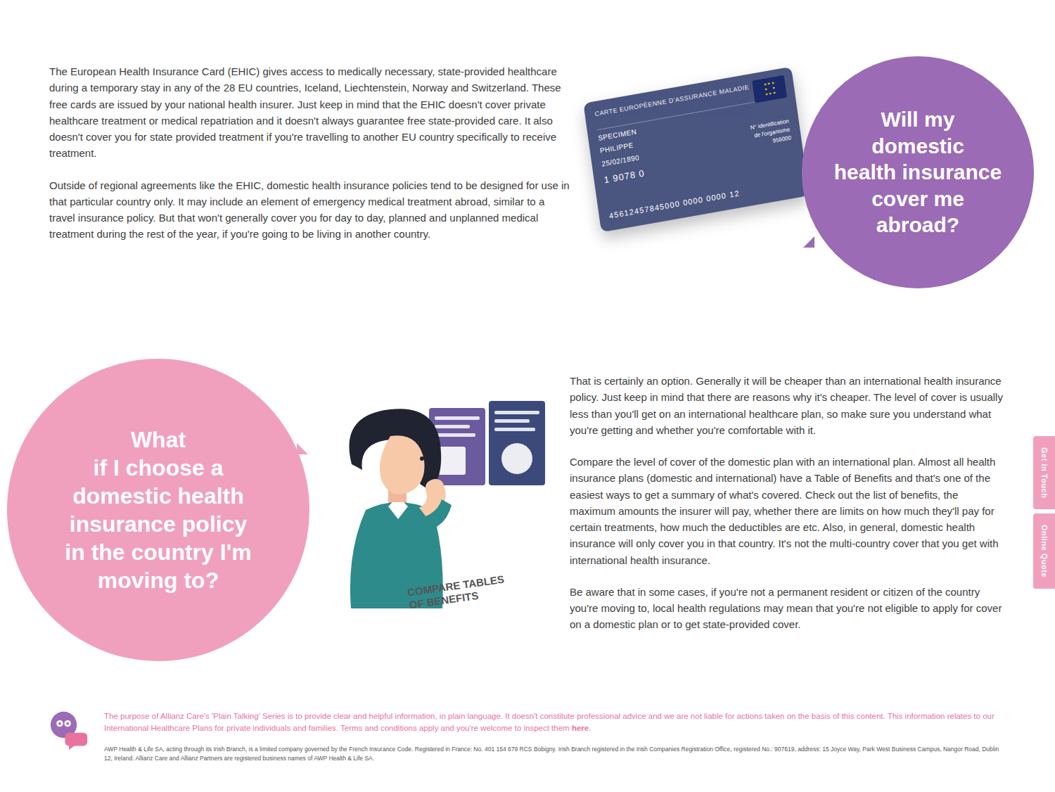The European Health Insurance Card (EHIC) gives access to medically necessary, state-provided healthcare during a temporary stay in any of the 28 EU countries, Iceland, Liechtenstein, Norway and Switzerland. These free cards are issued by your national health insurer. Just keep in mind that the EHIC doesn't cover private healthcare treatment or medical repatriation and it doesn't always guarantee free state-provided care. It also doesn't cover you for state provided treatment if you're travelling to another EU country specifically to receive treatment.
Outside of regional agreements like the EHIC, domestic health insurance policies tend to be designed for use in that particular country only. It may include an element of emergency medical treatment abroad, similar to a travel insurance policy. But that won't generally cover you for day to day, planned and unplanned medical treatment during the rest of the year, if you're going to be living in another country.
Carte Européenne d'Assurance Maladie
SPECIMEN
PHILIPPE
25/02/1890
1 9078 0
N° identification
de l'organisme
956000
45612457845000 0000 0000 12
Will my
domestic
health insurance
cover me
abroad?
«
What
if I choose a
domestic health
insurance policy
in the country I'm
moving to?
COMPARE TABLES
OF BENEFITS
That is certainly an option. Generally it will be cheaper than an international health insurance policy. Just keep in mind that there are reasons why it's cheaper. The level of cover is usually less than you'll get on an international healthcare plan, so make sure you understand what you're getting and whether you're comfortable with it.
Compare the level of cover of the domestic plan with an international plan. Almost all health insurance plans (domestic and international) have a Table of Benefits and that's one of the easiest ways to get a summary of what's covered. Check out the list of benefits, the maximum amounts the insurer will pay, whether there are limits on how much they'll pay for certain treatments, how much the deductibles are etc. Also, in general, domestic health insurance will only cover you in that country. It's not the multi-country cover that you get with international health insurance.
Be aware that in some cases, if you're not a permanent resident or citizen of the country you're moving to, local health regulations may mean that you're not eligible to apply for cover on a domestic plan or to get state-provided cover.
Get in Touch Online Quote
The purpose of Allianz Care's 'Plain Talking' Series is to provide clear and helpful information, in plain language. It doesn't constitute professional advice and we are not liable for actions taken on the basis of this content. This information relates to our International Healthcare Plans for private individuals and families. Terms and conditions apply and you're welcome to inspect them here.
AWP Health & Life SA, acting through its Irish Branch, is a limited company governed by the French Insurance Code. Registered in France: No. 401 154 679 RCS Bobigny. Irish Branch registered in the Irish Companies Registration Office, registered No.: 907619, address: 15 Joyce Way, Park West Business Campus, Nangor Road, Dublin 12, Ireland. Allianz Care and Allianz Partners are registered business names of AWP Health & Life SA.